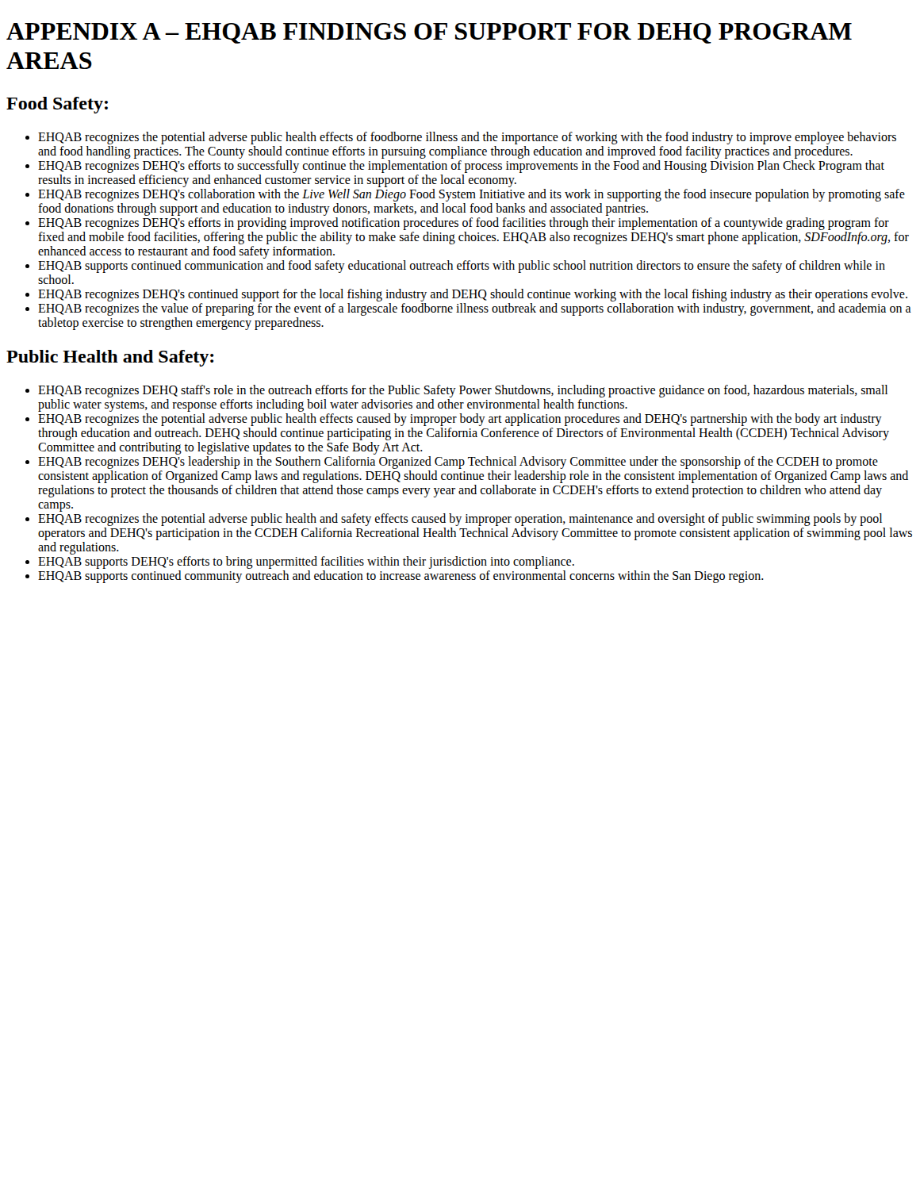APPENDIX A – EHQAB FINDINGS OF SUPPORT FOR DEHQ PROGRAM AREAS
Food Safety:
EHQAB recognizes the potential adverse public health effects of foodborne illness and the importance of working with the food industry to improve employee behaviors and food handling practices. The County should continue efforts in pursuing compliance through education and improved food facility practices and procedures.
EHQAB recognizes DEHQ's efforts to successfully continue the implementation of process improvements in the Food and Housing Division Plan Check Program that results in increased efficiency and enhanced customer service in support of the local economy.
EHQAB recognizes DEHQ's collaboration with the Live Well San Diego Food System Initiative and its work in supporting the food insecure population by promoting safe food donations through support and education to industry donors, markets, and local food banks and associated pantries.
EHQAB recognizes DEHQ's efforts in providing improved notification procedures of food facilities through their implementation of a countywide grading program for fixed and mobile food facilities, offering the public the ability to make safe dining choices. EHQAB also recognizes DEHQ's smart phone application, SDFoodInfo.org, for enhanced access to restaurant and food safety information.
EHQAB supports continued communication and food safety educational outreach efforts with public school nutrition directors to ensure the safety of children while in school.
EHQAB recognizes DEHQ's continued support for the local fishing industry and DEHQ should continue working with the local fishing industry as their operations evolve.
EHQAB recognizes the value of preparing for the event of a largescale foodborne illness outbreak and supports collaboration with industry, government, and academia on a tabletop exercise to strengthen emergency preparedness.
Public Health and Safety:
EHQAB recognizes DEHQ staff's role in the outreach efforts for the Public Safety Power Shutdowns, including proactive guidance on food, hazardous materials, small public water systems, and response efforts including boil water advisories and other environmental health functions.
EHQAB recognizes the potential adverse public health effects caused by improper body art application procedures and DEHQ's partnership with the body art industry through education and outreach. DEHQ should continue participating in the California Conference of Directors of Environmental Health (CCDEH) Technical Advisory Committee and contributing to legislative updates to the Safe Body Art Act.
EHQAB recognizes DEHQ's leadership in the Southern California Organized Camp Technical Advisory Committee under the sponsorship of the CCDEH to promote consistent application of Organized Camp laws and regulations. DEHQ should continue their leadership role in the consistent implementation of Organized Camp laws and regulations to protect the thousands of children that attend those camps every year and collaborate in CCDEH's efforts to extend protection to children who attend day camps.
EHQAB recognizes the potential adverse public health and safety effects caused by improper operation, maintenance and oversight of public swimming pools by pool operators and DEHQ's participation in the CCDEH California Recreational Health Technical Advisory Committee to promote consistent application of swimming pool laws and regulations.
EHQAB supports DEHQ's efforts to bring unpermitted facilities within their jurisdiction into compliance.
EHQAB supports continued community outreach and education to increase awareness of environmental concerns within the San Diego region.